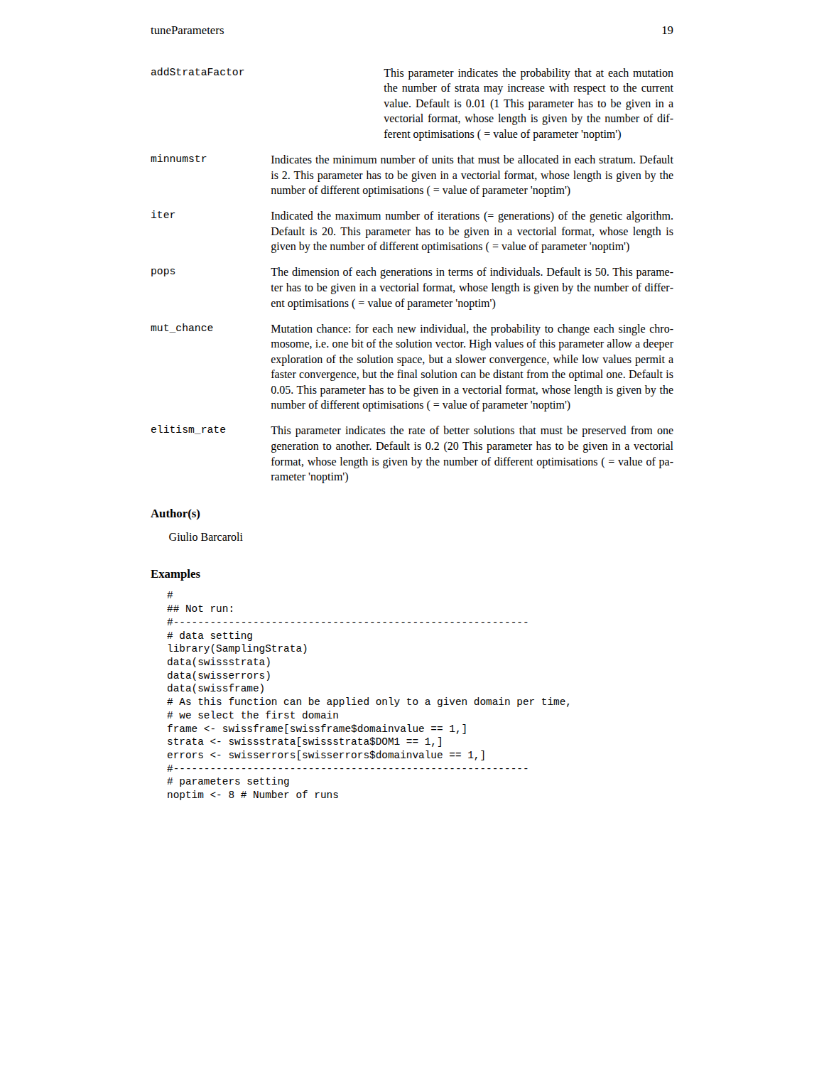tuneParameters 19
addStrataFactor
This parameter indicates the probability that at each mutation the number of strata may increase with respect to the current value. Default is 0.01 (1 This parameter has to be given in a vectorial format, whose length is given by the number of different optimisations ( = value of parameter 'noptim')
minnumstr
Indicates the minimum number of units that must be allocated in each stratum. Default is 2. This parameter has to be given in a vectorial format, whose length is given by the number of different optimisations ( = value of parameter 'noptim')
iter
Indicated the maximum number of iterations (= generations) of the genetic algorithm. Default is 20. This parameter has to be given in a vectorial format, whose length is given by the number of different optimisations ( = value of parameter 'noptim')
pops
The dimension of each generations in terms of individuals. Default is 50. This parameter has to be given in a vectorial format, whose length is given by the number of different optimisations ( = value of parameter 'noptim')
mut_chance
Mutation chance: for each new individual, the probability to change each single chromosome, i.e. one bit of the solution vector. High values of this parameter allow a deeper exploration of the solution space, but a slower convergence, while low values permit a faster convergence, but the final solution can be distant from the optimal one. Default is 0.05. This parameter has to be given in a vectorial format, whose length is given by the number of different optimisations ( = value of parameter 'noptim')
elitism_rate
This parameter indicates the rate of better solutions that must be preserved from one generation to another. Default is 0.2 (20 This parameter has to be given in a vectorial format, whose length is given by the number of different optimisations ( = value of parameter 'noptim')
Author(s)
Giulio Barcaroli
Examples
#
## Not run:
#----------------------------------------------------------
# data setting
library(SamplingStrata)
data(swissstrata)
data(swisserrors)
data(swissframe)
# As this function can be applied only to a given domain per time,
# we select the first domain
frame <- swissframe[swissframe$domainvalue == 1,]
strata <- swissstrata[swissstrata$DOM1 == 1,]
errors <- swisserrors[swisserrors$domainvalue == 1,]
#----------------------------------------------------------
# parameters setting
noptim <- 8 # Number of runs